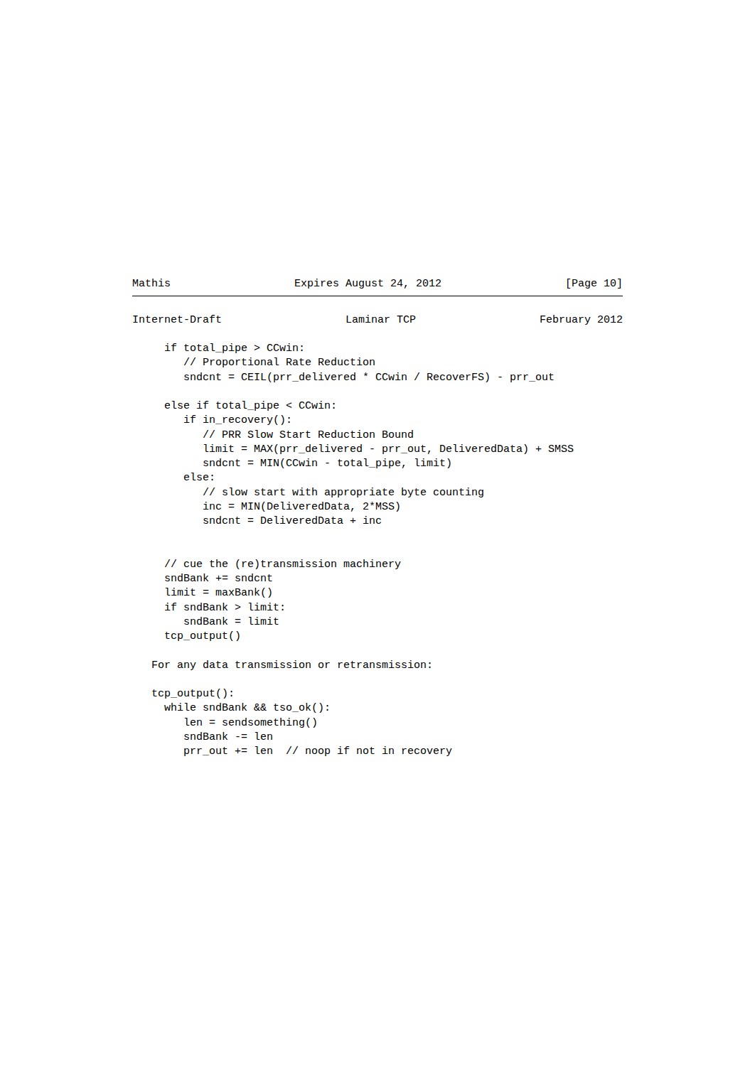Mathis Expires August 24, 2012 [Page 10]
Internet-Draft Laminar TCP February 2012
     if total_pipe > CCwin:
        // Proportional Rate Reduction
        sndcnt = CEIL(prr_delivered * CCwin / RecoverFS) - prr_out

     else if total_pipe < CCwin:
        if in_recovery():
           // PRR Slow Start Reduction Bound
           limit = MAX(prr_delivered - prr_out, DeliveredData) + SMSS
           sndcnt = MIN(CCwin - total_pipe, limit)
        else:
           // slow start with appropriate byte counting
           inc = MIN(DeliveredData, 2*MSS)
           sndcnt = DeliveredData + inc


     // cue the (re)transmission machinery
     sndBank += sndcnt
     limit = maxBank()
     if sndBank > limit:
        sndBank = limit
     tcp_output()

   For any data transmission or retransmission:

   tcp_output():
     while sndBank && tso_ok():
        len = sendsomething()
        sndBank -= len
        prr_out += len  // noop if not in recovery